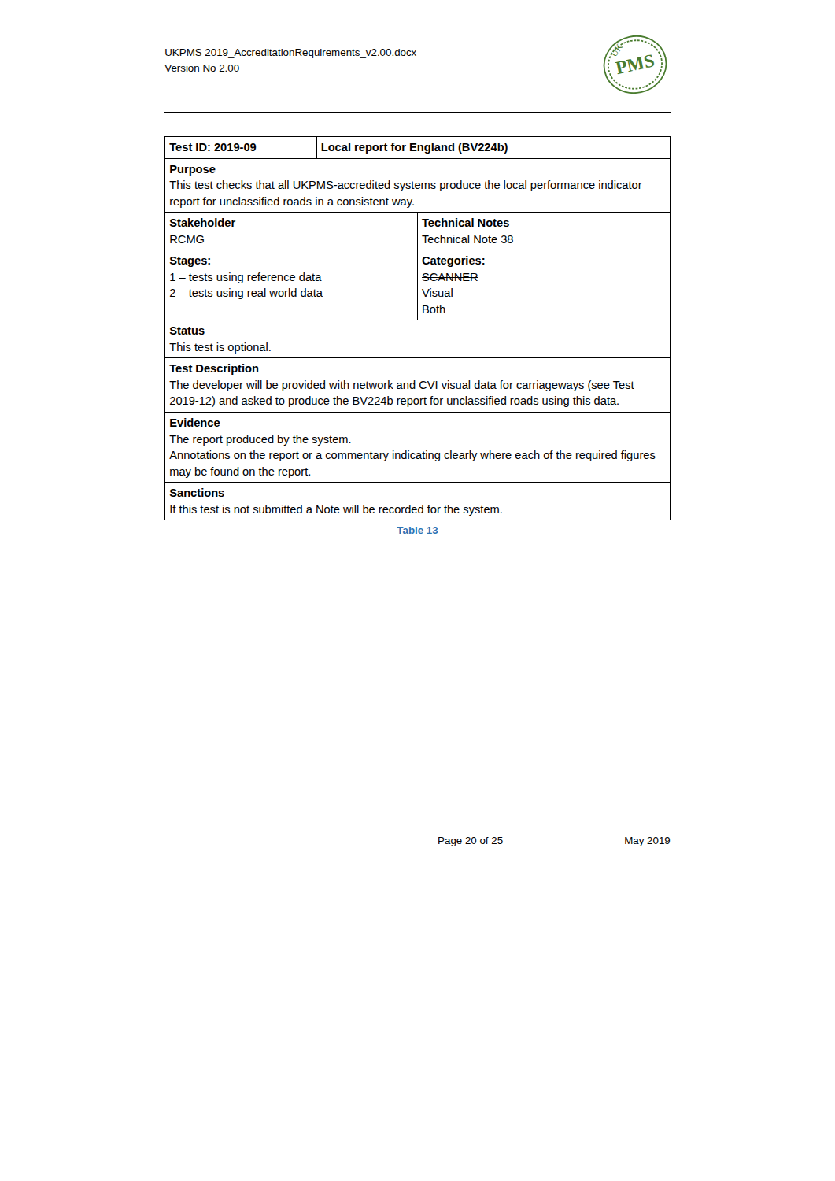UKPMS 2019_AccreditationRequirements_v2.00.docx
Version No 2.00
PMS UK
| Test ID: 2019-09 | Local report for England (BV224b) |
| Purpose This test checks that all UKPMS-accredited systems produce the local performance indicator report for unclassified roads in a consistent way. |
| Stakeholder RCMG | Technical Notes Technical Note 38 |
| Stages: 1 – tests using reference data 2 – tests using real world data | Categories: SCANNER Visual Both |
| Status This test is optional. |
| Test Description The developer will be provided with network and CVI visual data for carriageways (see Test 2019-12) and asked to produce the BV224b report for unclassified roads using this data. |
| Evidence The report produced by the system. Annotations on the report or a commentary indicating clearly where each of the required figures may be found on the report. |
| Sanctions If this test is not submitted a Note will be recorded for the system. |
Table 13
Page 20 of 25
May 2019